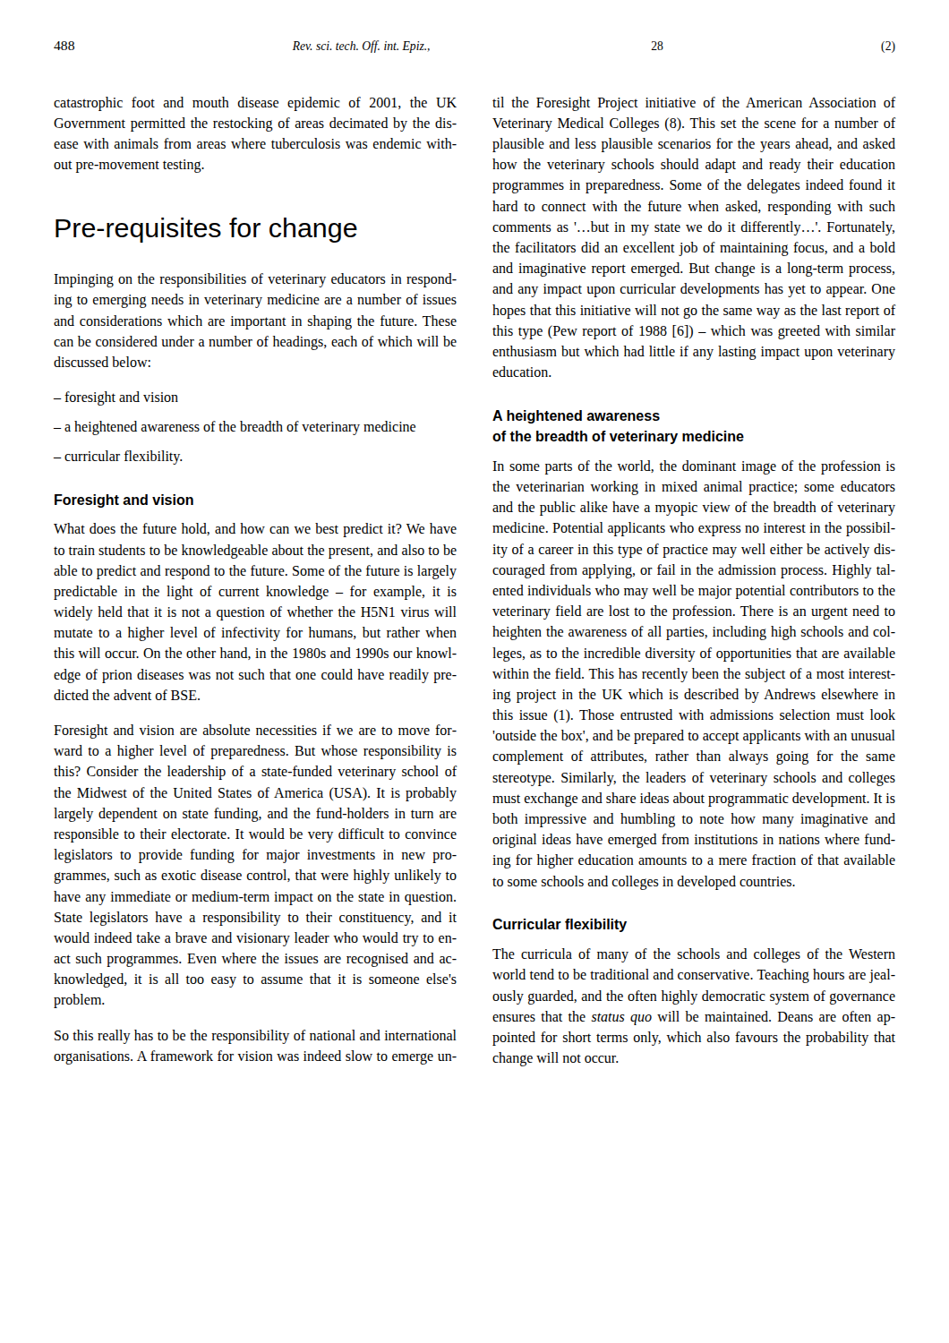488 Rev. sci. tech. Off. int. Epiz., 28 (2)
catastrophic foot and mouth disease epidemic of 2001, the UK Government permitted the restocking of areas decimated by the disease with animals from areas where tuberculosis was endemic without pre-movement testing.
Pre-requisites for change
Impinging on the responsibilities of veterinary educators in responding to emerging needs in veterinary medicine are a number of issues and considerations which are important in shaping the future. These can be considered under a number of headings, each of which will be discussed below:
foresight and vision
a heightened awareness of the breadth of veterinary medicine
curricular flexibility.
Foresight and vision
What does the future hold, and how can we best predict it? We have to train students to be knowledgeable about the present, and also to be able to predict and respond to the future. Some of the future is largely predictable in the light of current knowledge – for example, it is widely held that it is not a question of whether the H5N1 virus will mutate to a higher level of infectivity for humans, but rather when this will occur. On the other hand, in the 1980s and 1990s our knowledge of prion diseases was not such that one could have readily predicted the advent of BSE.
Foresight and vision are absolute necessities if we are to move forward to a higher level of preparedness. But whose responsibility is this? Consider the leadership of a state-funded veterinary school of the Midwest of the United States of America (USA). It is probably largely dependent on state funding, and the fund-holders in turn are responsible to their electorate. It would be very difficult to convince legislators to provide funding for major investments in new programmes, such as exotic disease control, that were highly unlikely to have any immediate or medium-term impact on the state in question. State legislators have a responsibility to their constituency, and it would indeed take a brave and visionary leader who would try to enact such programmes. Even where the issues are recognised and acknowledged, it is all too easy to assume that it is someone else's problem.
So this really has to be the responsibility of national and international organisations. A framework for vision was indeed slow to emerge until the Foresight Project initiative of the American Association of Veterinary Medical Colleges (8). This set the scene for a number of plausible and less plausible scenarios for the years ahead, and asked how the veterinary schools should adapt and ready their education programmes in preparedness. Some of the delegates indeed found it hard to connect with the future when asked, responding with such comments as '…but in my state we do it differently…'. Fortunately, the facilitators did an excellent job of maintaining focus, and a bold and imaginative report emerged. But change is a long-term process, and any impact upon curricular developments has yet to appear. One hopes that this initiative will not go the same way as the last report of this type (Pew report of 1988 [6]) – which was greeted with similar enthusiasm but which had little if any lasting impact upon veterinary education.
A heightened awareness
of the breadth of veterinary medicine
In some parts of the world, the dominant image of the profession is the veterinarian working in mixed animal practice; some educators and the public alike have a myopic view of the breadth of veterinary medicine. Potential applicants who express no interest in the possibility of a career in this type of practice may well either be actively discouraged from applying, or fail in the admission process. Highly talented individuals who may well be major potential contributors to the veterinary field are lost to the profession. There is an urgent need to heighten the awareness of all parties, including high schools and colleges, as to the incredible diversity of opportunities that are available within the field. This has recently been the subject of a most interesting project in the UK which is described by Andrews elsewhere in this issue (1). Those entrusted with admissions selection must look 'outside the box', and be prepared to accept applicants with an unusual complement of attributes, rather than always going for the same stereotype. Similarly, the leaders of veterinary schools and colleges must exchange and share ideas about programmatic development. It is both impressive and humbling to note how many imaginative and original ideas have emerged from institutions in nations where funding for higher education amounts to a mere fraction of that available to some schools and colleges in developed countries.
Curricular flexibility
The curricula of many of the schools and colleges of the Western world tend to be traditional and conservative. Teaching hours are jealously guarded, and the often highly democratic system of governance ensures that the status quo will be maintained. Deans are often appointed for short terms only, which also favours the probability that change will not occur.